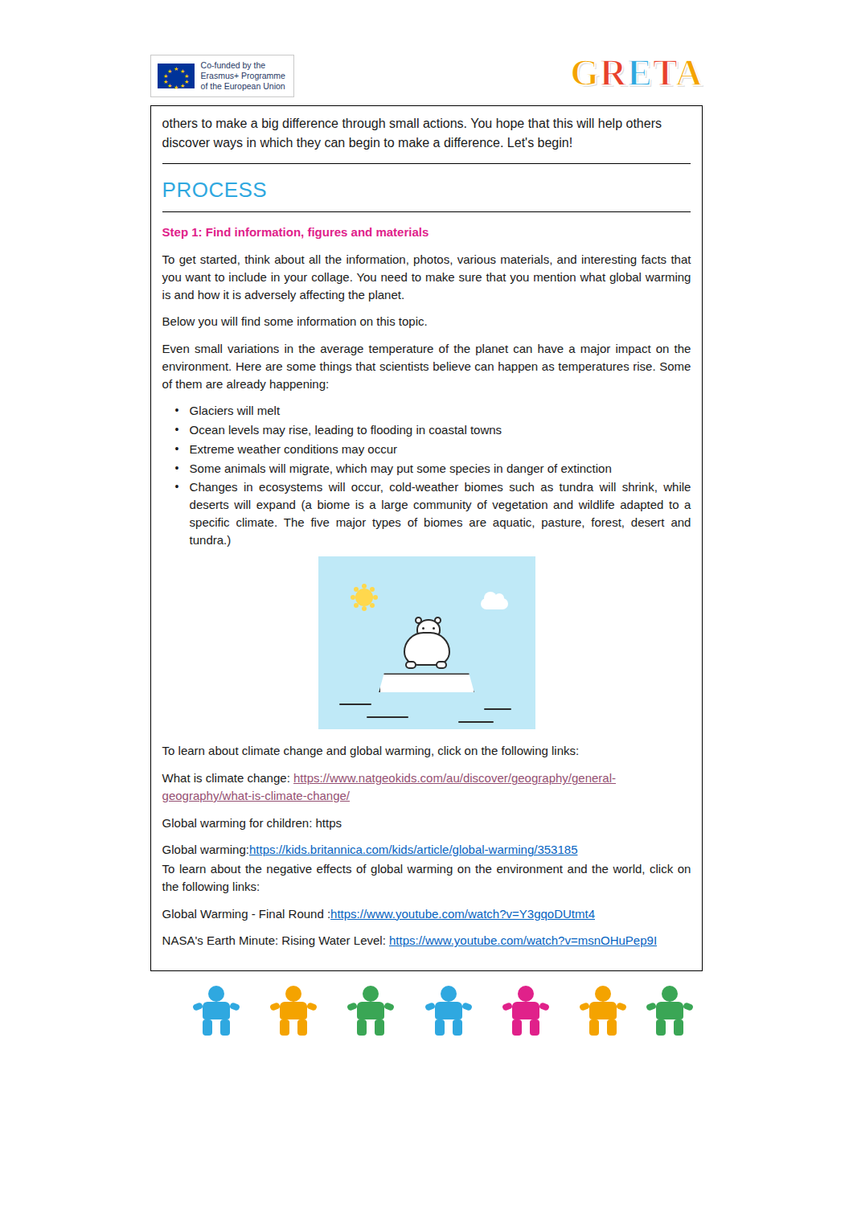★ ★ ★ ★ ★ ★ ★ ★ ★ ★
Co-funded by the
Erasmus+ Programme
of the European Union
GRETA
others to make a big difference through small actions. You hope that this will help others discover ways in which they can begin to make a difference. Let's begin!
PROCESS
Step 1: Find information, figures and materials
To get started, think about all the information, photos, various materials, and interesting facts that you want to include in your collage. You need to make sure that you mention what global warming is and how it is adversely affecting the planet.
Below you will find some information on this topic.
Even small variations in the average temperature of the planet can have a major impact on the environment. Here are some things that scientists believe can happen as temperatures rise. Some of them are already happening:
Glaciers will melt
Ocean levels may rise, leading to flooding in coastal towns
Extreme weather conditions may occur
Some animals will migrate, which may put some species in danger of extinction
Changes in ecosystems will occur, cold-weather biomes such as tundra will shrink, while deserts will expand (a biome is a large community of vegetation and wildlife adapted to a specific climate. The five major types of biomes are aquatic, pasture, forest, desert and tundra.)
To learn about climate change and global warming, click on the following links:
What is climate change: https://www.natgeokids.com/au/discover/geography/general-geography/what-is-climate-change/
Global warming for children: https
Global warming:https://kids.britannica.com/kids/article/global-warming/353185
To learn about the negative effects of global warming on the environment and the world, click on the following links:
Global Warming - Final Round :https://www.youtube.com/watch?v=Y3gqoDUtmt4
NASA's Earth Minute: Rising Water Level: https://www.youtube.com/watch?v=msnOHuPep9I